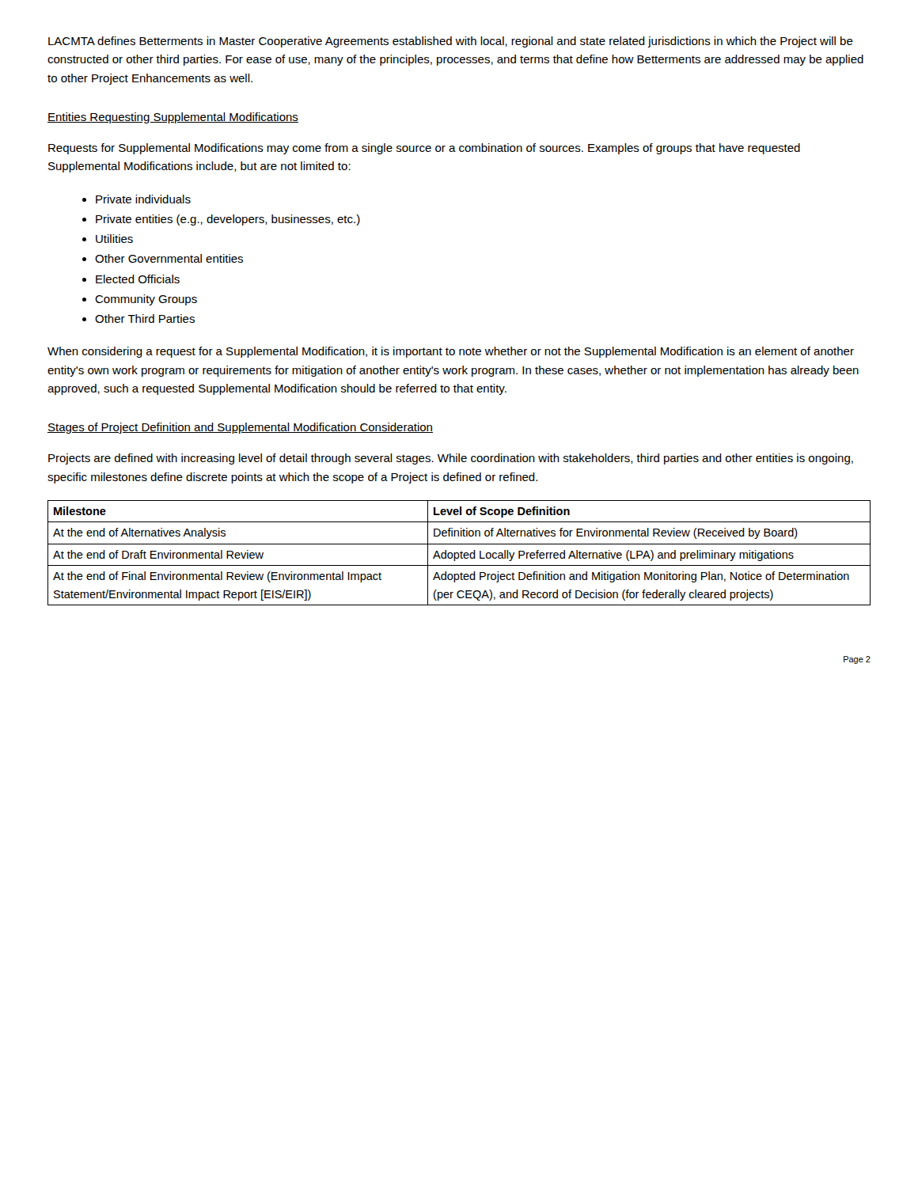LACMTA defines Betterments in Master Cooperative Agreements established with local, regional and state related jurisdictions in which the Project will be constructed or other third parties. For ease of use, many of the principles, processes, and terms that define how Betterments are addressed may be applied to other Project Enhancements as well.
Entities Requesting Supplemental Modifications
Requests for Supplemental Modifications may come from a single source or a combination of sources. Examples of groups that have requested Supplemental Modifications include, but are not limited to:
Private individuals
Private entities (e.g., developers, businesses, etc.)
Utilities
Other Governmental entities
Elected Officials
Community Groups
Other Third Parties
When considering a request for a Supplemental Modification, it is important to note whether or not the Supplemental Modification is an element of another entity's own work program or requirements for mitigation of another entity's work program. In these cases, whether or not implementation has already been approved, such a requested Supplemental Modification should be referred to that entity.
Stages of Project Definition and Supplemental Modification Consideration
Projects are defined with increasing level of detail through several stages. While coordination with stakeholders, third parties and other entities is ongoing, specific milestones define discrete points at which the scope of a Project is defined or refined.
| Milestone | Level of Scope Definition |
| --- | --- |
| At the end of Alternatives Analysis | Definition of Alternatives for Environmental Review (Received by Board) |
| At the end of Draft Environmental Review | Adopted Locally Preferred Alternative (LPA) and preliminary mitigations |
| At the end of Final Environmental Review (Environmental Impact Statement/Environmental Impact Report [EIS/EIR]) | Adopted Project Definition and Mitigation Monitoring Plan, Notice of Determination (per CEQA), and Record of Decision (for federally cleared projects) |
Page 2